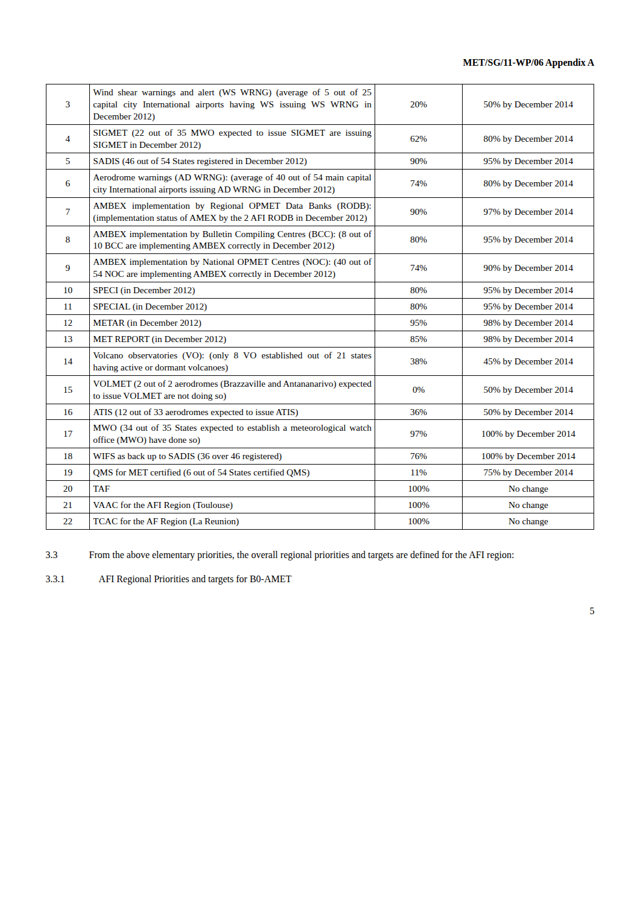MET/SG/11-WP/06 Appendix A
| 3 | Wind shear warnings and alert (WS WRNG) (average of 5 out of 25 capital city International airports having WS issuing WS WRNG in December 2012) | 20% | 50% by December 2014 |
| 4 | SIGMET (22 out of 35 MWO expected to issue SIGMET are issuing SIGMET in December 2012) | 62% | 80% by December 2014 |
| 5 | SADIS (46 out of 54 States registered in December 2012) | 90% | 95% by December 2014 |
| 6 | Aerodrome warnings (AD WRNG): (average of 40 out of 54 main capital city International airports issuing AD WRNG in December 2012) | 74% | 80% by December 2014 |
| 7 | AMBEX implementation by Regional OPMET Data Banks (RODB): (implementation status of AMEX by the 2 AFI RODB in December 2012) | 90% | 97% by December 2014 |
| 8 | AMBEX implementation by Bulletin Compiling Centres (BCC): (8 out of 10 BCC are implementing AMBEX correctly in December 2012) | 80% | 95% by December 2014 |
| 9 | AMBEX implementation by National OPMET Centres (NOC): (40 out of 54 NOC are implementing AMBEX correctly in December 2012) | 74% | 90% by December 2014 |
| 10 | SPECI (in December 2012) | 80% | 95% by December 2014 |
| 11 | SPECIAL (in December 2012) | 80% | 95% by December 2014 |
| 12 | METAR (in December 2012) | 95% | 98% by December 2014 |
| 13 | MET REPORT (in December 2012) | 85% | 98% by December 2014 |
| 14 | Volcano observatories (VO): (only 8 VO established out of 21 states having active or dormant volcanoes) | 38% | 45% by December 2014 |
| 15 | VOLMET (2 out of 2 aerodromes (Brazzaville and Antananarivo) expected to issue VOLMET are not doing so) | 0% | 50% by December 2014 |
| 16 | ATIS (12 out of 33 aerodromes expected to issue ATIS) | 36% | 50% by December 2014 |
| 17 | MWO (34 out of 35 States expected to establish a meteorological watch office (MWO) have done so) | 97% | 100% by December 2014 |
| 18 | WIFS as back up to SADIS (36 over 46 registered) | 76% | 100% by December 2014 |
| 19 | QMS for MET certified (6 out of 54 States certified QMS) | 11% | 75% by December 2014 |
| 20 | TAF | 100% | No change |
| 21 | VAAC for the AFI Region (Toulouse) | 100% | No change |
| 22 | TCAC for the AF Region (La Reunion) | 100% | No change |
3.3 From the above elementary priorities, the overall regional priorities and targets are defined for the AFI region:
3.3.1 AFI Regional Priorities and targets for B0-AMET
5